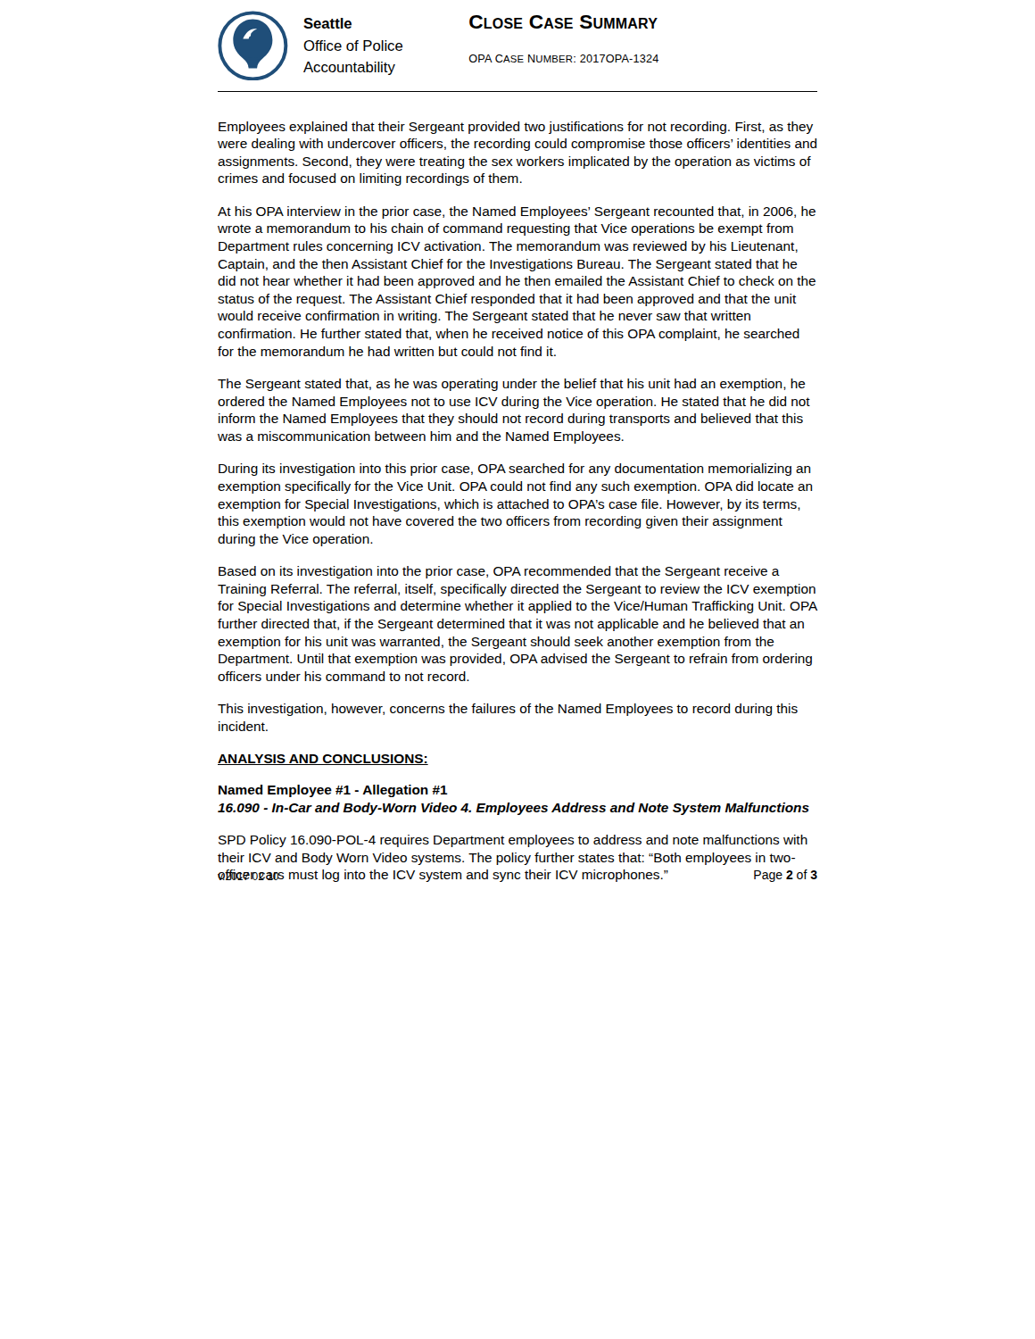Seattle
Office of Police
Accountability
Close Case Summary
OPA CASE NUMBER: 2017OPA-1324
Employees explained that their Sergeant provided two justifications for not recording. First, as they were dealing with undercover officers, the recording could compromise those officers’ identities and assignments. Second, they were treating the sex workers implicated by the operation as victims of crimes and focused on limiting recordings of them.
At his OPA interview in the prior case, the Named Employees’ Sergeant recounted that, in 2006, he wrote a memorandum to his chain of command requesting that Vice operations be exempt from Department rules concerning ICV activation. The memorandum was reviewed by his Lieutenant, Captain, and the then Assistant Chief for the Investigations Bureau. The Sergeant stated that he did not hear whether it had been approved and he then emailed the Assistant Chief to check on the status of the request. The Assistant Chief responded that it had been approved and that the unit would receive confirmation in writing. The Sergeant stated that he never saw that written confirmation. He further stated that, when he received notice of this OPA complaint, he searched for the memorandum he had written but could not find it.
The Sergeant stated that, as he was operating under the belief that his unit had an exemption, he ordered the Named Employees not to use ICV during the Vice operation. He stated that he did not inform the Named Employees that they should not record during transports and believed that this was a miscommunication between him and the Named Employees.
During its investigation into this prior case, OPA searched for any documentation memorializing an exemption specifically for the Vice Unit. OPA could not find any such exemption. OPA did locate an exemption for Special Investigations, which is attached to OPA’s case file. However, by its terms, this exemption would not have covered the two officers from recording given their assignment during the Vice operation.
Based on its investigation into the prior case, OPA recommended that the Sergeant receive a Training Referral. The referral, itself, specifically directed the Sergeant to review the ICV exemption for Special Investigations and determine whether it applied to the Vice/Human Trafficking Unit. OPA further directed that, if the Sergeant determined that it was not applicable and he believed that an exemption for his unit was warranted, the Sergeant should seek another exemption from the Department. Until that exemption was provided, OPA advised the Sergeant to refrain from ordering officers under his command to not record.
This investigation, however, concerns the failures of the Named Employees to record during this incident.
ANALYSIS AND CONCLUSIONS:
Named Employee #1 - Allegation #1
16.090 - In-Car and Body-Worn Video 4. Employees Address and Note System Malfunctions
SPD Policy 16.090-POL-4 requires Department employees to address and note malfunctions with their ICV and Body Worn Video systems. The policy further states that: “Both employees in two-officer cars must log into the ICV system and sync their ICV microphones.”
v.2017 02 10
Page 2 of 3